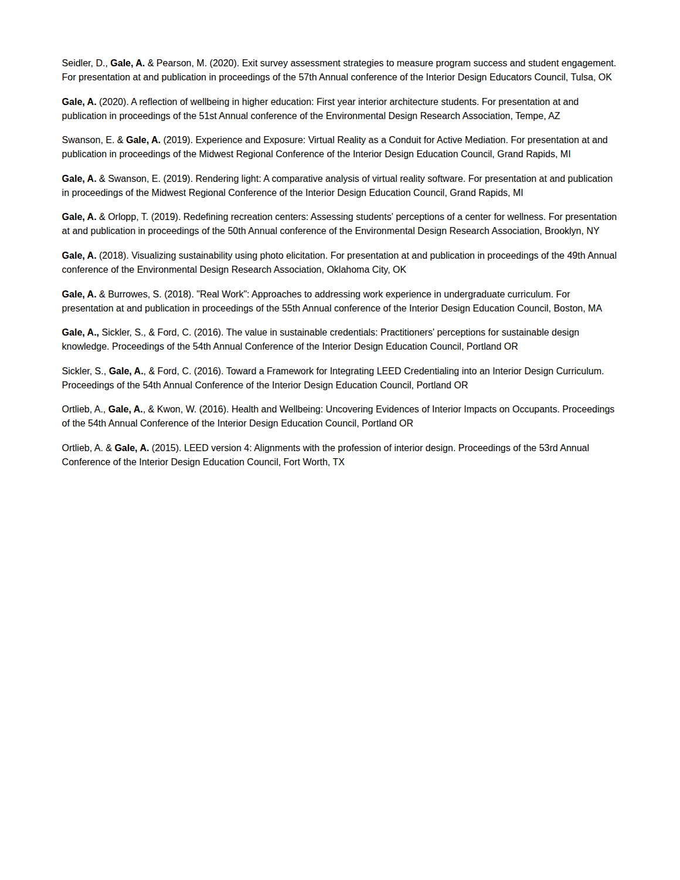Seidler, D., Gale, A. & Pearson, M. (2020). Exit survey assessment strategies to measure program success and student engagement. For presentation at and publication in proceedings of the 57th Annual conference of the Interior Design Educators Council, Tulsa, OK
Gale, A. (2020). A reflection of wellbeing in higher education: First year interior architecture students. For presentation at and publication in proceedings of the 51st Annual conference of the Environmental Design Research Association, Tempe, AZ
Swanson, E. & Gale, A. (2019). Experience and Exposure: Virtual Reality as a Conduit for Active Mediation. For presentation at and publication in proceedings of the Midwest Regional Conference of the Interior Design Education Council, Grand Rapids, MI
Gale, A. & Swanson, E. (2019). Rendering light: A comparative analysis of virtual reality software. For presentation at and publication in proceedings of the Midwest Regional Conference of the Interior Design Education Council, Grand Rapids, MI
Gale, A. & Orlopp, T. (2019). Redefining recreation centers: Assessing students' perceptions of a center for wellness. For presentation at and publication in proceedings of the 50th Annual conference of the Environmental Design Research Association, Brooklyn, NY
Gale, A. (2018). Visualizing sustainability using photo elicitation. For presentation at and publication in proceedings of the 49th Annual conference of the Environmental Design Research Association, Oklahoma City, OK
Gale, A. & Burrowes, S. (2018). "Real Work": Approaches to addressing work experience in undergraduate curriculum. For presentation at and publication in proceedings of the 55th Annual conference of the Interior Design Education Council, Boston, MA
Gale, A., Sickler, S., & Ford, C. (2016). The value in sustainable credentials: Practitioners' perceptions for sustainable design knowledge. Proceedings of the 54th Annual Conference of the Interior Design Education Council, Portland OR
Sickler, S., Gale, A., & Ford, C. (2016). Toward a Framework for Integrating LEED Credentialing into an Interior Design Curriculum. Proceedings of the 54th Annual Conference of the Interior Design Education Council, Portland OR
Ortlieb, A., Gale, A., & Kwon, W. (2016). Health and Wellbeing: Uncovering Evidences of Interior Impacts on Occupants. Proceedings of the 54th Annual Conference of the Interior Design Education Council, Portland OR
Ortlieb, A. & Gale, A. (2015). LEED version 4: Alignments with the profession of interior design. Proceedings of the 53rd Annual Conference of the Interior Design Education Council, Fort Worth, TX